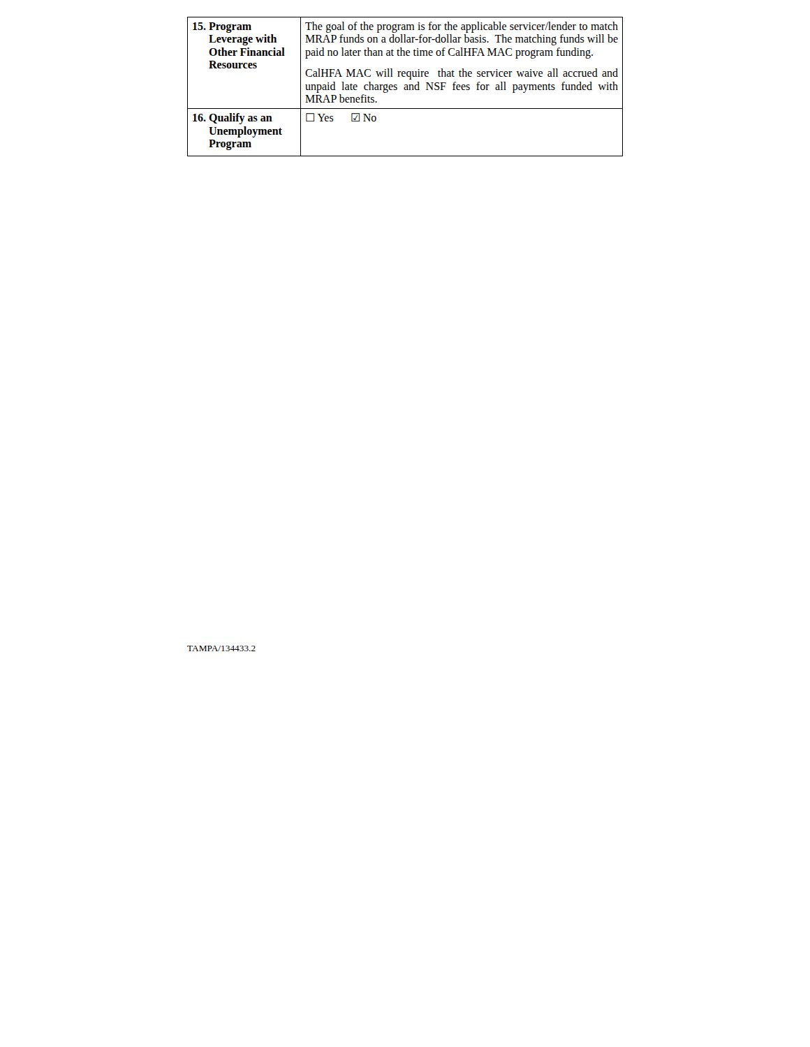| 15. Program Leverage with Other Financial Resources | The goal of the program is for the applicable servicer/lender to match MRAP funds on a dollar-for-dollar basis. The matching funds will be paid no later than at the time of CalHFA MAC program funding. CalHFA MAC will require that the servicer waive all accrued and unpaid late charges and NSF fees for all payments funded with MRAP benefits. |
| 16. Qualify as an Unemployment Program | ☐ Yes ☑ No |
TAMPA/134433.2